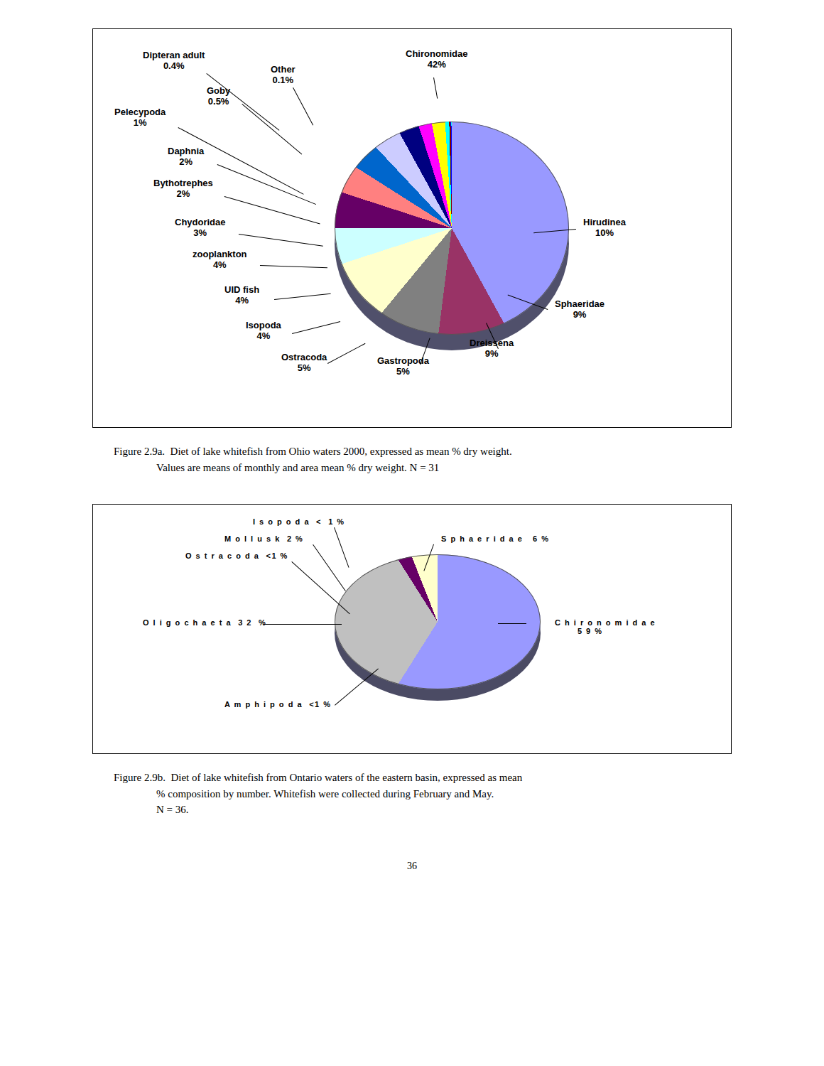Dipteran adult
0.4%
Other
0.1%
Chironomidae
42%
Goby
0.5%
Pelecypoda
1%
Daphnia
2%
Bythotrephes
2%
Chydoridae
3%
zooplankton
4%
UID fish
4%
Isopoda
4%
Ostracoda
5%
Gastropoda
5%
Dreissena
9%
Sphaeridae
9%
Hirudinea
10%
Figure 2.9a. Diet of lake whitefish from Ohio waters 2000, expressed as mean % dry weight. Values are means of monthly and area mean % dry weight. N = 31
I s o p o d a < 1 %
M o l l u s k 2 %
O s t r a c o d a <1 %
S p h a e r i d a e 6 %
O l i g o c h a e t a 3 2 %
C h i r o n o m i d a e
5 9 %
A m p h i p o d a <1 %
Figure 2.9b. Diet of lake whitefish from Ontario waters of the eastern basin, expressed as mean % composition by number. Whitefish were collected during February and May. N = 36.
36